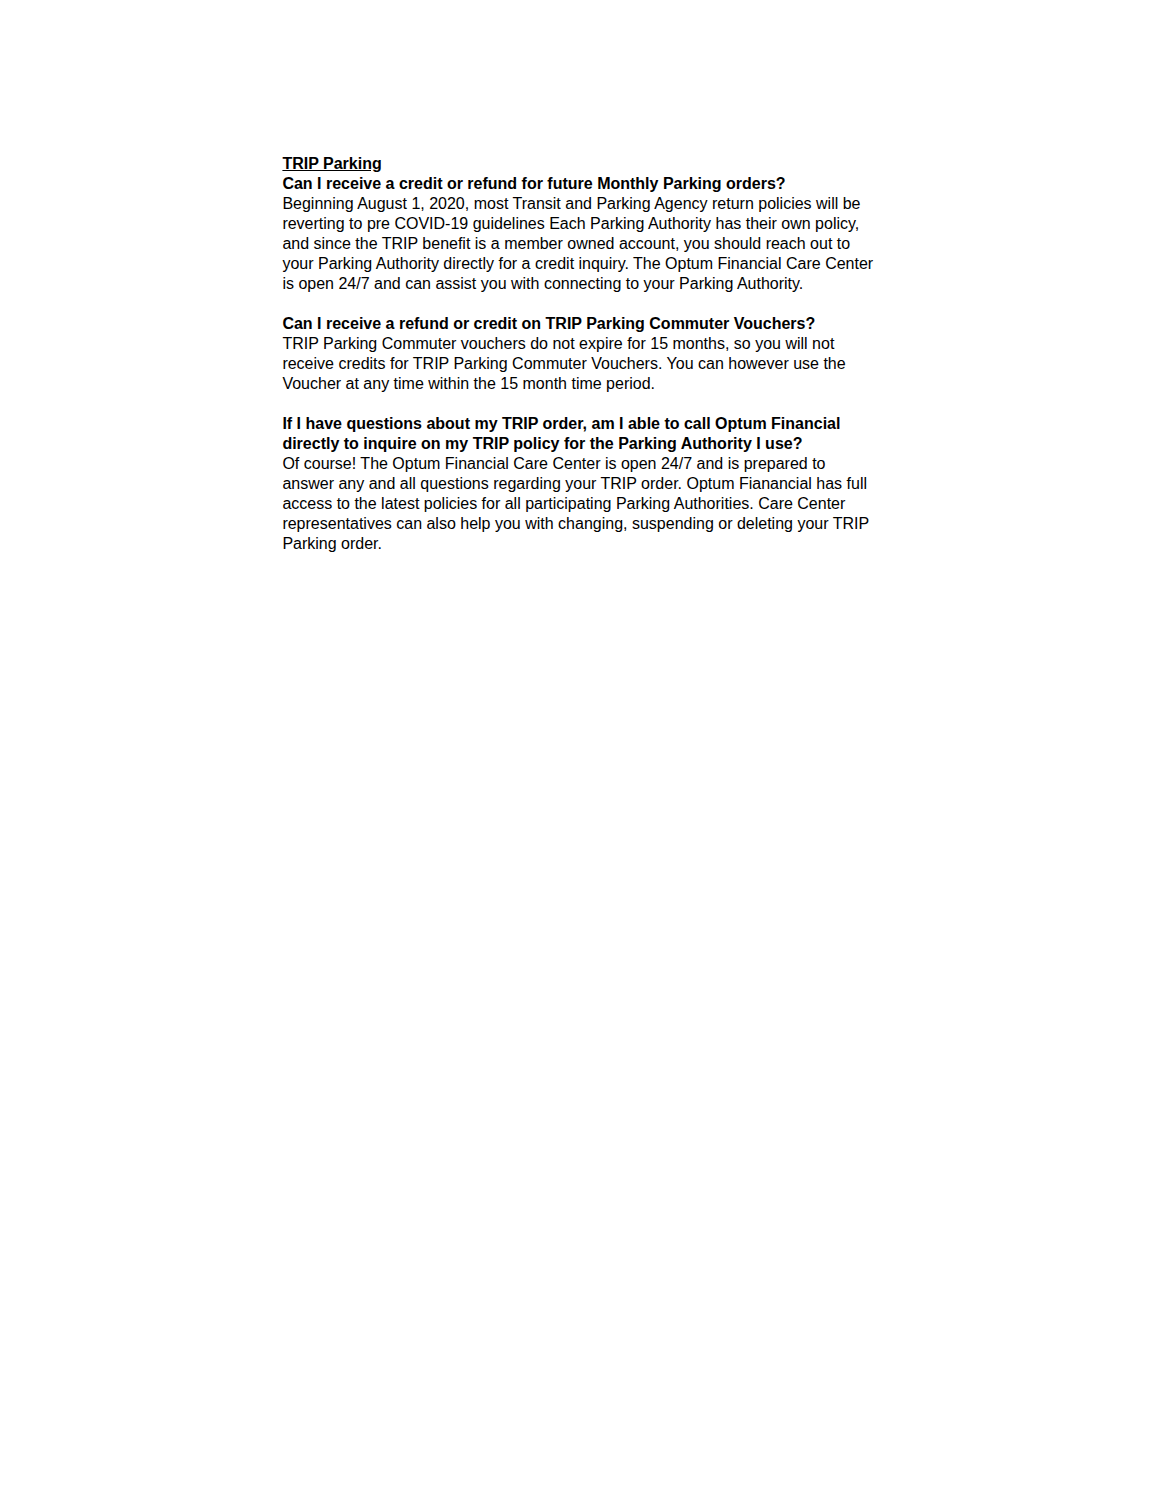TRIP Parking
Can I receive a credit or refund for future Monthly Parking orders?
Beginning August 1, 2020, most Transit and Parking Agency return policies will be reverting to pre COVID-19 guidelines Each Parking Authority has their own policy, and since the TRIP benefit is a member owned account, you should reach out to your Parking Authority directly for a credit inquiry. The Optum Financial Care Center is open 24/7 and can assist you with connecting to your Parking Authority.
Can I receive a refund or credit on TRIP Parking Commuter Vouchers?
TRIP Parking Commuter vouchers do not expire for 15 months, so you will not receive credits for TRIP Parking Commuter Vouchers. You can however use the Voucher at any time within the 15 month time period.
If I have questions about my TRIP order, am I able to call Optum Financial directly to inquire on my TRIP policy for the Parking Authority I use?
Of course! The Optum Financial Care Center is open 24/7 and is prepared to answer any and all questions regarding your TRIP order. Optum Fianancial has full access to the latest policies for all participating Parking Authorities. Care Center representatives can also help you with changing, suspending or deleting your TRIP Parking order.